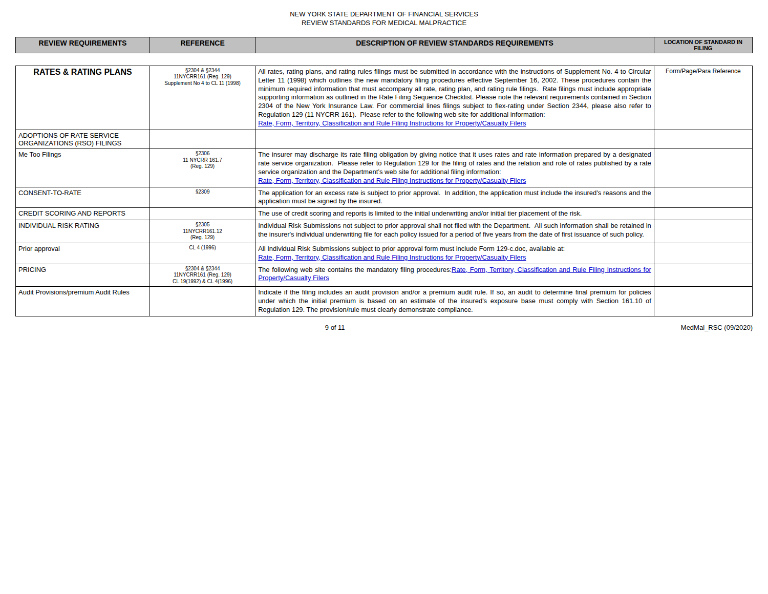NEW YORK STATE DEPARTMENT OF FINANCIAL SERVICES
REVIEW STANDARDS FOR MEDICAL MALPRACTICE
| REVIEW REQUIREMENTS | REFERENCE | DESCRIPTION OF REVIEW STANDARDS REQUIREMENTS | LOCATION OF STANDARD IN FILING |
| --- | --- | --- | --- |
| RATES & RATING PLANS | §2304 & §2344 11NYCRR161 (Reg. 129) Supplement No 4 to CL 11 (1998) | All rates, rating plans, and rating rules filings must be submitted in accordance with the instructions of Supplement No. 4 to Circular Letter 11 (1998) which outlines the new mandatory filing procedures effective September 16, 2002. These procedures contain the minimum required information that must accompany all rate, rating plan, and rating rule filings. Rate filings must include appropriate supporting information as outlined in the Rate Filing Sequence Checklist. Please note the relevant requirements contained in Section 2304 of the New York Insurance Law. For commercial lines filings subject to flex-rating under Section 2344, please also refer to Regulation 129 (11 NYCRR 161). Please refer to the following web site for additional information: Rate, Form, Territory, Classification and Rule Filing Instructions for Property/Casualty Filers | Form/Page/Para Reference |
| ADOPTIONS OF RATE SERVICE ORGANIZATIONS (RSO) FILINGS | | | |
| Me Too Filings | §2306 11 NYCRR 161.7 (Reg. 129) | The insurer may discharge its rate filing obligation by giving notice that it uses rates and rate information prepared by a designated rate service organization. Please refer to Regulation 129 for the filing of rates and the relation and role of rates published by a rate service organization and the Department’s web site for additional filing information: Rate, Form, Territory, Classification and Rule Filing Instructions for Property/Casualty Filers | |
| CONSENT-TO-RATE | §2309 | The application for an excess rate is subject to prior approval. In addition, the application must include the insured's reasons and the application must be signed by the insured. | |
| CREDIT SCORING AND REPORTS | | The use of credit scoring and reports is limited to the initial underwriting and/or initial tier placement of the risk. | |
| INDIVIDUAL RISK RATING | §2305 11NYCRR161.12 (Reg. 129) | Individual Risk Submissions not subject to prior approval shall not filed with the Department. All such information shall be retained in the insurer's individual underwriting file for each policy issued for a period of five years from the date of first issuance of such policy. | |
| Prior approval | CL 4 (1996) | All Individual Risk Submissions subject to prior approval form must include Form 129-c.doc, available at: Rate, Form, Territory, Classification and Rule Filing Instructions for Property/Casualty Filers | |
| PRICING | §2304 & §2344 11NYCRR161 (Reg. 129) CL 19(1992) & CL 4(1996) | The following web site contains the mandatory filing procedures: Rate, Form, Territory, Classification and Rule Filing Instructions for Property/Casualty Filers | |
| Audit Provisions/premium Audit Rules | | Indicate if the filing includes an audit provision and/or a premium audit rule. If so, an audit to determine final premium for policies under which the initial premium is based on an estimate of the insured's exposure base must comply with Section 161.10 of Regulation 129. The provision/rule must clearly demonstrate compliance. | |
9 of 11 MedMal_RSC (09/2020)